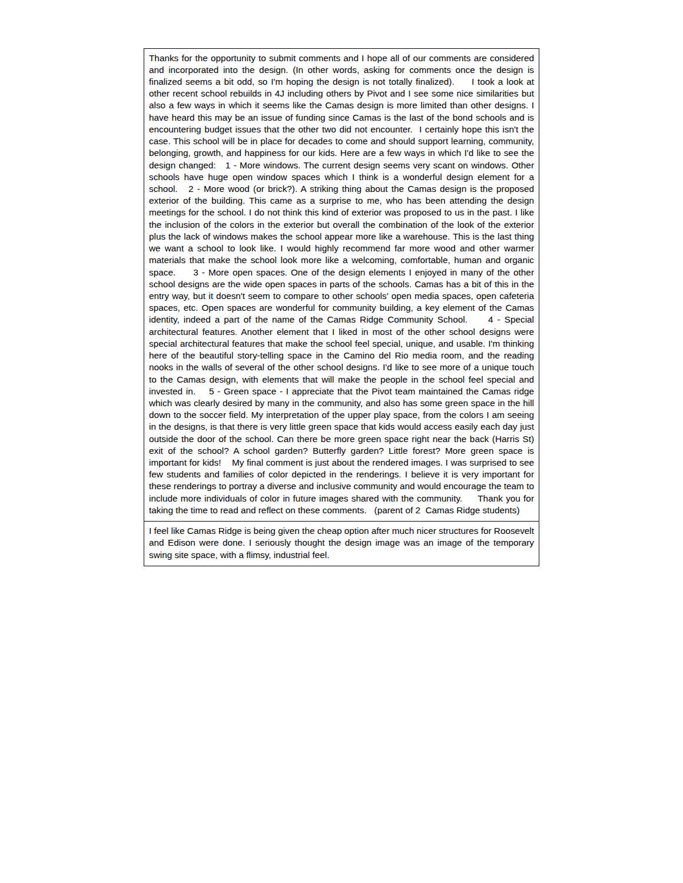Thanks for the opportunity to submit comments and I hope all of our comments are considered and incorporated into the design. (In other words, asking for comments once the design is finalized seems a bit odd, so I'm hoping the design is not totally finalized). I took a look at other recent school rebuilds in 4J including others by Pivot and I see some nice similarities but also a few ways in which it seems like the Camas design is more limited than other designs. I have heard this may be an issue of funding since Camas is the last of the bond schools and is encountering budget issues that the other two did not encounter. I certainly hope this isn't the case. This school will be in place for decades to come and should support learning, community, belonging, growth, and happiness for our kids. Here are a few ways in which I'd like to see the design changed: 1 - More windows. The current design seems very scant on windows. Other schools have huge open window spaces which I think is a wonderful design element for a school. 2 - More wood (or brick?). A striking thing about the Camas design is the proposed exterior of the building. This came as a surprise to me, who has been attending the design meetings for the school. I do not think this kind of exterior was proposed to us in the past. I like the inclusion of the colors in the exterior but overall the combination of the look of the exterior plus the lack of windows makes the school appear more like a warehouse. This is the last thing we want a school to look like. I would highly recommend far more wood and other warmer materials that make the school look more like a welcoming, comfortable, human and organic space. 3 - More open spaces. One of the design elements I enjoyed in many of the other school designs are the wide open spaces in parts of the schools. Camas has a bit of this in the entry way, but it doesn't seem to compare to other schools' open media spaces, open cafeteria spaces, etc. Open spaces are wonderful for community building, a key element of the Camas identity, indeed a part of the name of the Camas Ridge Community School. 4 - Special architectural features. Another element that I liked in most of the other school designs were special architectural features that make the school feel special, unique, and usable. I'm thinking here of the beautiful story-telling space in the Camino del Rio media room, and the reading nooks in the walls of several of the other school designs. I'd like to see more of a unique touch to the Camas design, with elements that will make the people in the school feel special and invested in. 5 - Green space - I appreciate that the Pivot team maintained the Camas ridge which was clearly desired by many in the community, and also has some green space in the hill down to the soccer field. My interpretation of the upper play space, from the colors I am seeing in the designs, is that there is very little green space that kids would access easily each day just outside the door of the school. Can there be more green space right near the back (Harris St) exit of the school? A school garden? Butterfly garden? Little forest? More green space is important for kids! My final comment is just about the rendered images. I was surprised to see few students and families of color depicted in the renderings. I believe it is very important for these renderings to portray a diverse and inclusive community and would encourage the team to include more individuals of color in future images shared with the community. Thank you for taking the time to read and reflect on these comments. (parent of 2 Camas Ridge students)
I feel like Camas Ridge is being given the cheap option after much nicer structures for Roosevelt and Edison were done. I seriously thought the design image was an image of the temporary swing site space, with a flimsy, industrial feel.